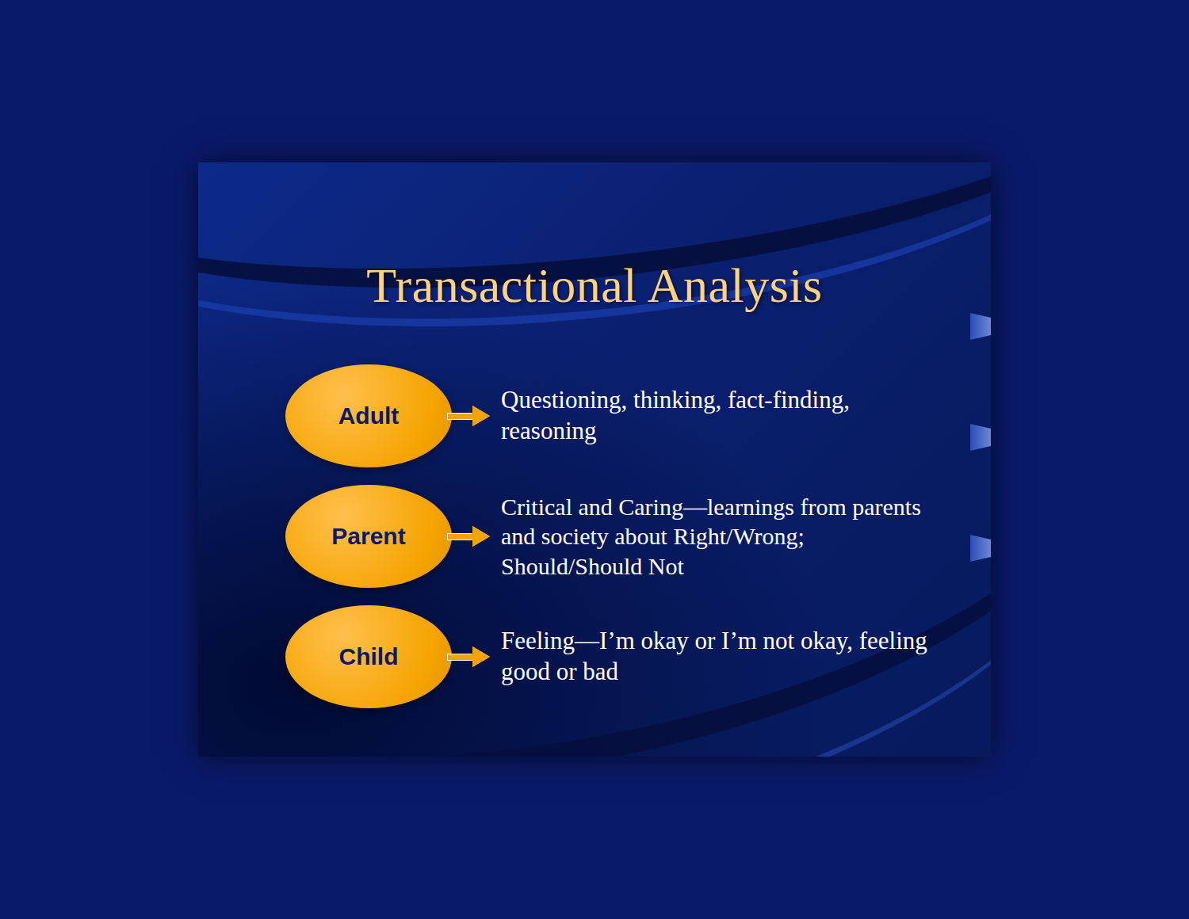Transactional Analysis
Adult
Questioning, thinking, fact-finding, reasoning
Parent
Critical and Caring—learnings from parents and society about Right/Wrong; Should/Should Not
Child
Feeling—I’m okay or I’m not okay, feeling good or bad